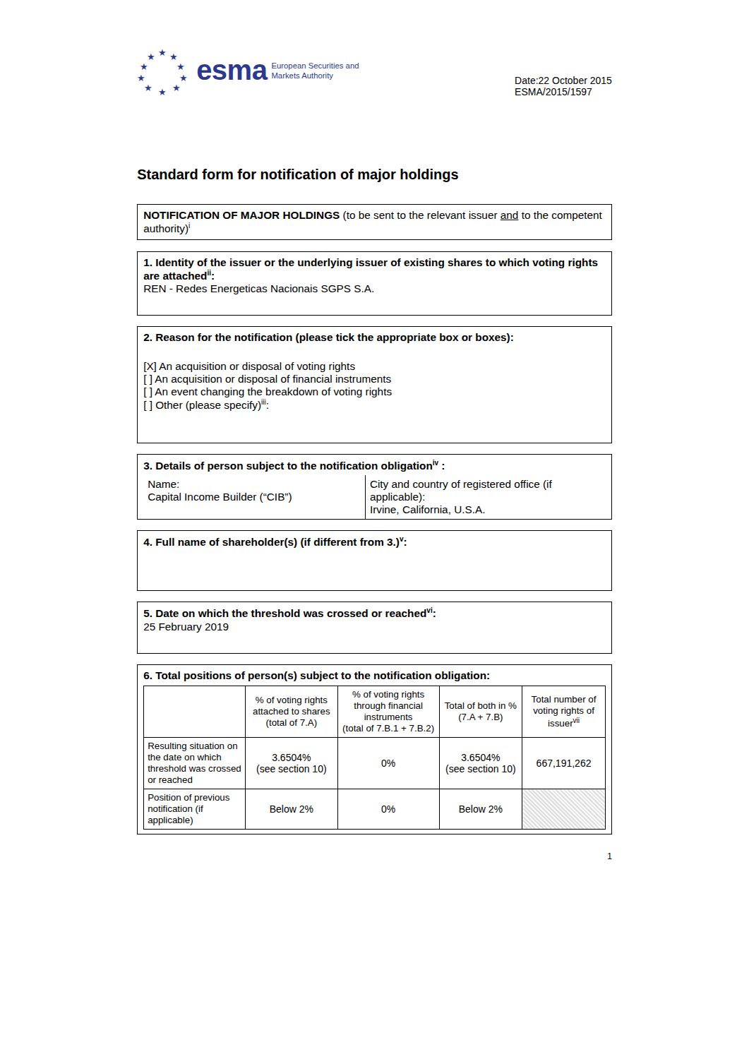★ ★ ★ ★ ★ ★ ★ ★ ★ ★
esma
European Securities and
Markets Authority
Date:22 October 2015
ESMA/2015/1597
Standard form for notification of major holdings
NOTIFICATION OF MAJOR HOLDINGS (to be sent to the relevant issuer and to the competent authority)i
1. Identity of the issuer or the underlying issuer of existing shares to which voting rights are attachedii:
REN - Redes Energeticas Nacionais SGPS S.A.
2. Reason for the notification (please tick the appropriate box or boxes):
[X] An acquisition or disposal of voting rights
[ ] An acquisition or disposal of financial instruments
[ ] An event changing the breakdown of voting rights
[ ] Other (please specify)iii:
3. Details of person subject to the notification obligationiv :
| Name: Capital Income Builder (“CIB”) | City and country of registered office (if applicable): Irvine, California, U.S.A. |
4. Full name of shareholder(s) (if different from 3.)v:
5. Date on which the threshold was crossed or reachedvi:
25 February 2019
6. Total positions of person(s) subject to the notification obligation:
| | % of voting rights attached to shares (total of 7.A) | % of voting rights through financial instruments (total of 7.B.1 + 7.B.2) | Total of both in % (7.A + 7.B) | Total number of voting rights of issuer vii |
| --- | --- | --- | --- | --- |
| Resulting situation on the date on which threshold was crossed or reached | 3.6504% (see section 10) | 0% | 3.6504% (see section 10) | 667,191,262 |
| Position of previous notification (if applicable) | Below 2% | 0% | Below 2% | |
1